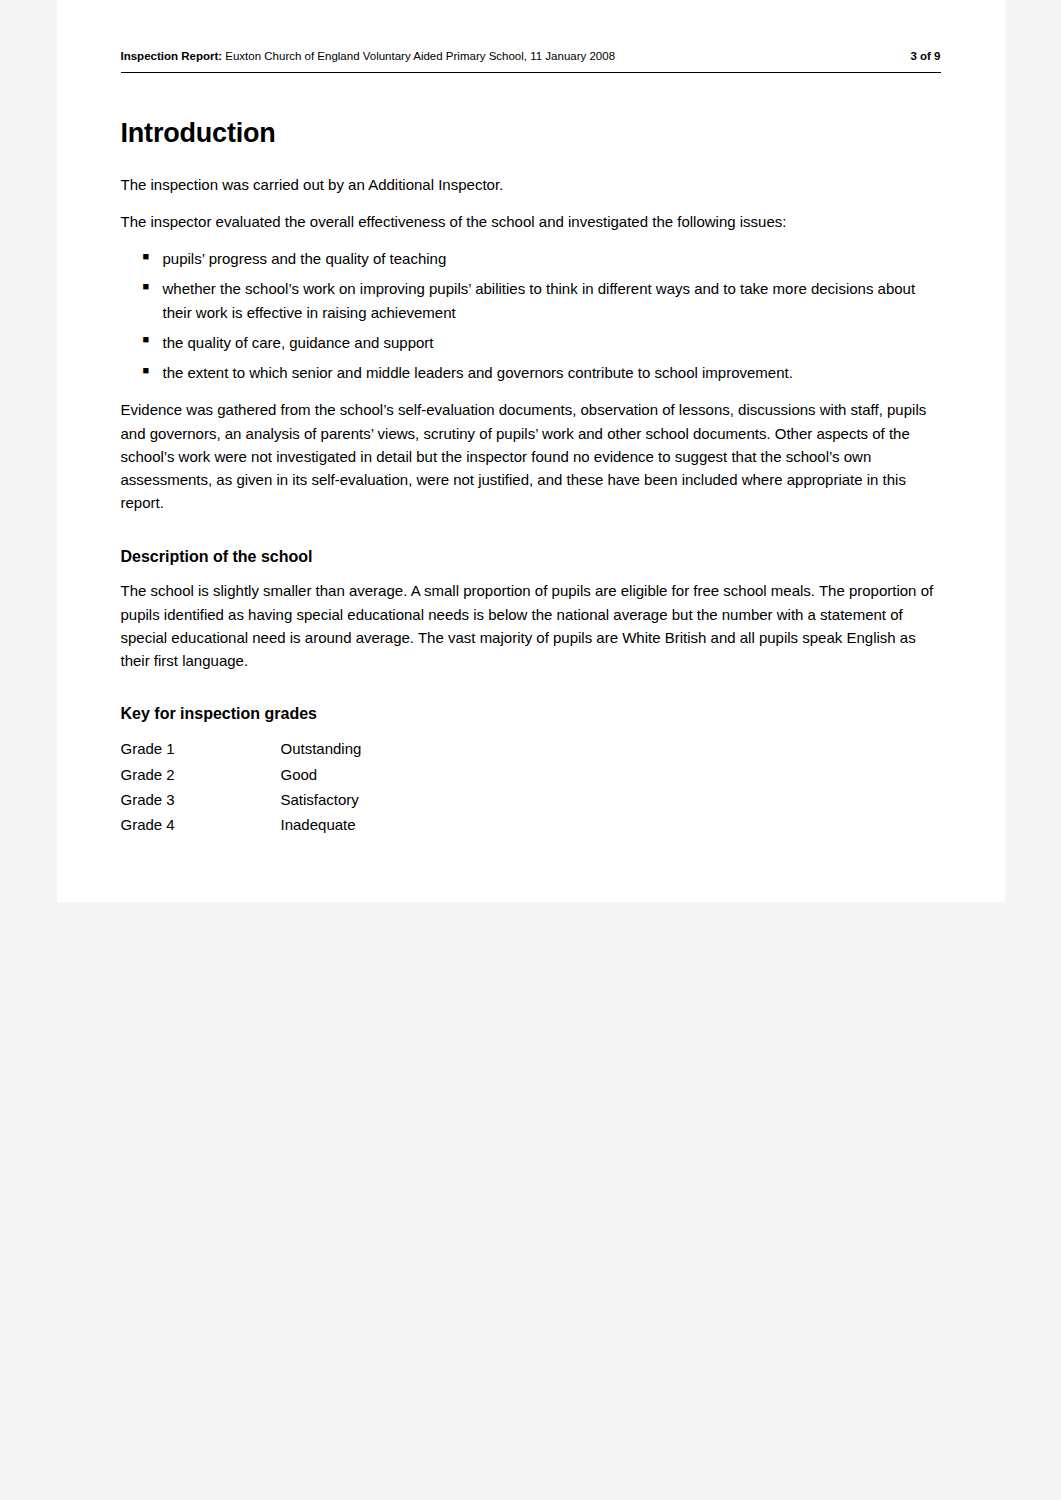Inspection Report: Euxton Church of England Voluntary Aided Primary School, 11 January 2008
3 of 9
Introduction
The inspection was carried out by an Additional Inspector.
The inspector evaluated the overall effectiveness of the school and investigated the following issues:
pupils’ progress and the quality of teaching
whether the school’s work on improving pupils’ abilities to think in different ways and to take more decisions about their work is effective in raising achievement
the quality of care, guidance and support
the extent to which senior and middle leaders and governors contribute to school improvement.
Evidence was gathered from the school’s self-evaluation documents, observation of lessons, discussions with staff, pupils and governors, an analysis of parents’ views, scrutiny of pupils’ work and other school documents. Other aspects of the school’s work were not investigated in detail but the inspector found no evidence to suggest that the school’s own assessments, as given in its self-evaluation, were not justified, and these have been included where appropriate in this report.
Description of the school
The school is slightly smaller than average. A small proportion of pupils are eligible for free school meals. The proportion of pupils identified as having special educational needs is below the national average but the number with a statement of special educational need is around average. The vast majority of pupils are White British and all pupils speak English as their first language.
Key for inspection grades
| Grade 1 | Outstanding |
| Grade 2 | Good |
| Grade 3 | Satisfactory |
| Grade 4 | Inadequate |